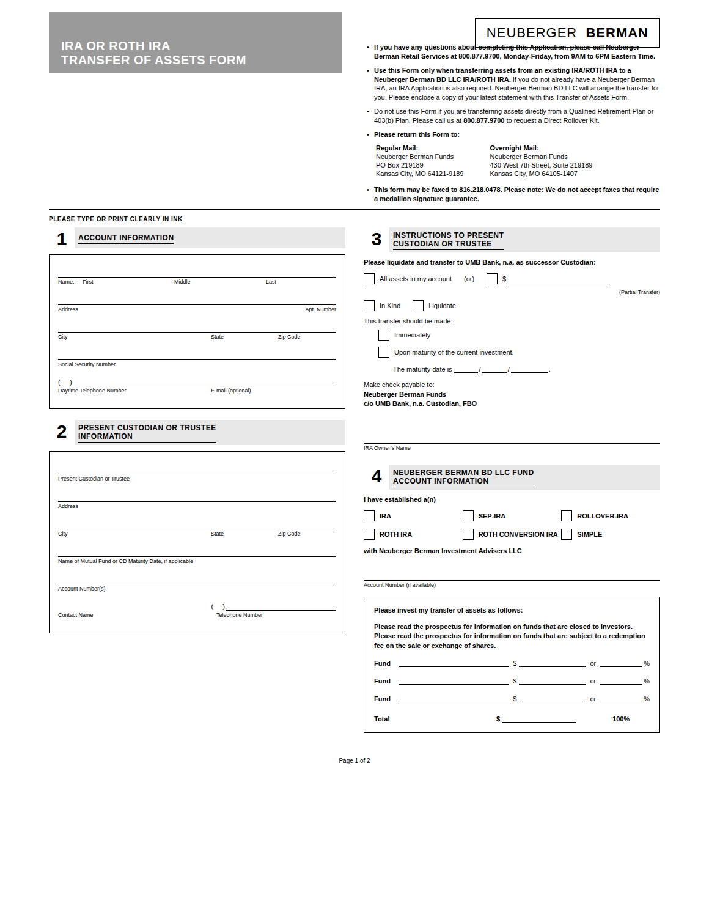IRA OR ROTH IRA
TRANSFER OF ASSETS FORM
NEUBERGER BERMAN
If you have any questions about completing this Application, please call Neuberger Berman Retail Services at 800.877.9700, Monday-Friday, from 9AM to 6PM Eastern Time.
Use this Form only when transferring assets from an existing IRA/ROTH IRA to a Neuberger Berman BD LLC IRA/ROTH IRA. If you do not already have a Neuberger Berman IRA, an IRA Application is also required. Neuberger Berman BD LLC will arrange the transfer for you. Please enclose a copy of your latest statement with this Transfer of Assets Form.
Do not use this Form if you are transferring assets directly from a Qualified Retirement Plan or 403(b) Plan. Please call us at 800.877.9700 to request a Direct Rollover Kit.
Please return this Form to:
| Regular Mail: Neuberger Berman Funds PO Box 219189 Kansas City, MO 64121-9189 | Overnight Mail: Neuberger Berman Funds 430 West 7th Street, Suite 219189 Kansas City, MO 64105-1407 |
This form may be faxed to 816.218.0478. Please note: We do not accept faxes that require a medallion signature guarantee.
PLEASE TYPE OR PRINT CLEARLY IN INK
1
ACCOUNT INFORMATION
Name:
First
Middle
Last
Address
Apt. Number
City
State
Zip Code
Social Security Number
( )
Daytime Telephone Number
E-mail (optional)
2
PRESENT CUSTODIAN OR TRUSTEE
INFORMATION
Present Custodian or Trustee
Address
City
State
Zip Code
Name of Mutual Fund or CD Maturity Date, if applicable
Account Number(s)
( )
Contact Name
Telephone Number
3
INSTRUCTIONS TO PRESENT
CUSTODIAN OR TRUSTEE
Please liquidate and transfer to UMB Bank, n.a. as successor Custodian:
All assets in my account (or) $
(Partial Transfer)
In Kind Liquidate
This transfer should be made:
Immediately
Upon maturity of the current investment.
The maturity date is
/
/
.
Make check payable to:
Neuberger Berman Funds
c/o UMB Bank, n.a. Custodian, FBO
IRA Owner’s Name
4
NEUBERGER BERMAN BD LLC FUND
ACCOUNT INFORMATION
I have established a(n)
IRA
SEP-IRA
ROLLOVER-IRA
ROTH IRA
ROTH CONVERSION IRA
SIMPLE
with Neuberger Berman Investment Advisers LLC
Account Number (if available)
Please invest my transfer of assets as follows:
Please read the prospectus for information on funds that are closed to investors. Please read the prospectus for information on funds that are subject to a redemption fee on the sale or exchange of shares.
Fund
$
or
%
Fund
$
or
%
Fund
$
or
%
Total $
100%
Page 1 of 2